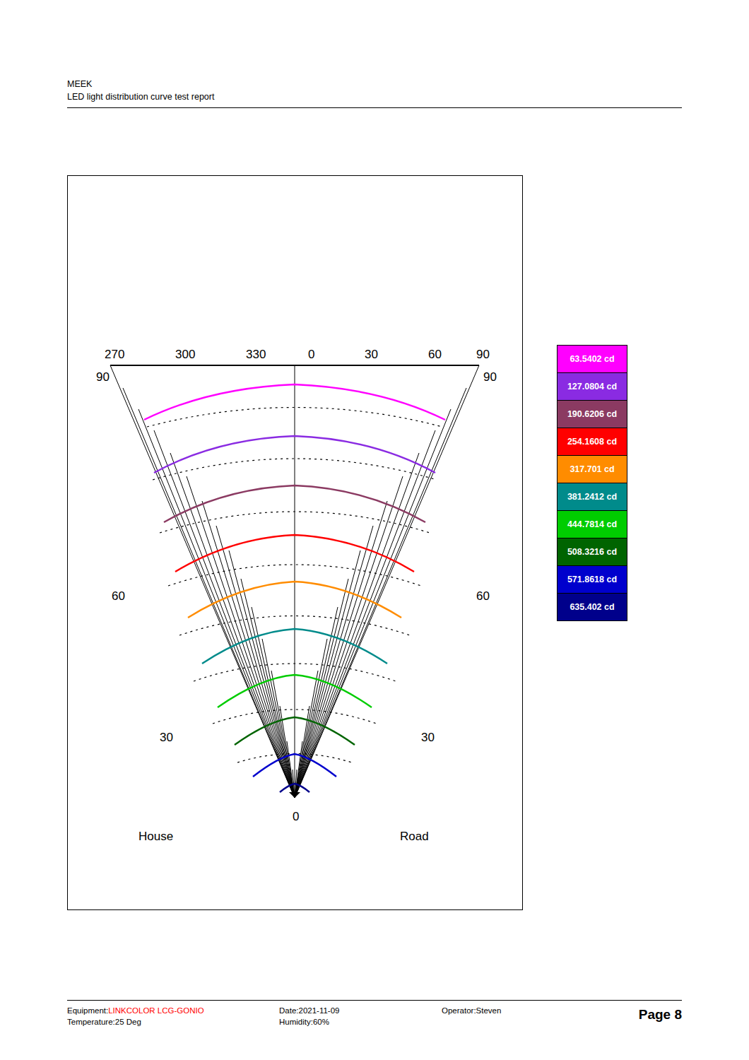MEEK
LED light distribution curve test report
270 300 330 0 30 60 90 90 90 60 60 30 30 0 House Road
63.5402 cd
127.0804 cd
190.6206 cd
254.1608 cd
317.701 cd
381.2412 cd
444.7814 cd
508.3216 cd
571.8618 cd
635.402 cd
Equipment:LINKCOLOR LCG-GONIO
Temperature:25 Deg
Date:2021-11-09
Humidity:60%
Operator:Steven
Page 8